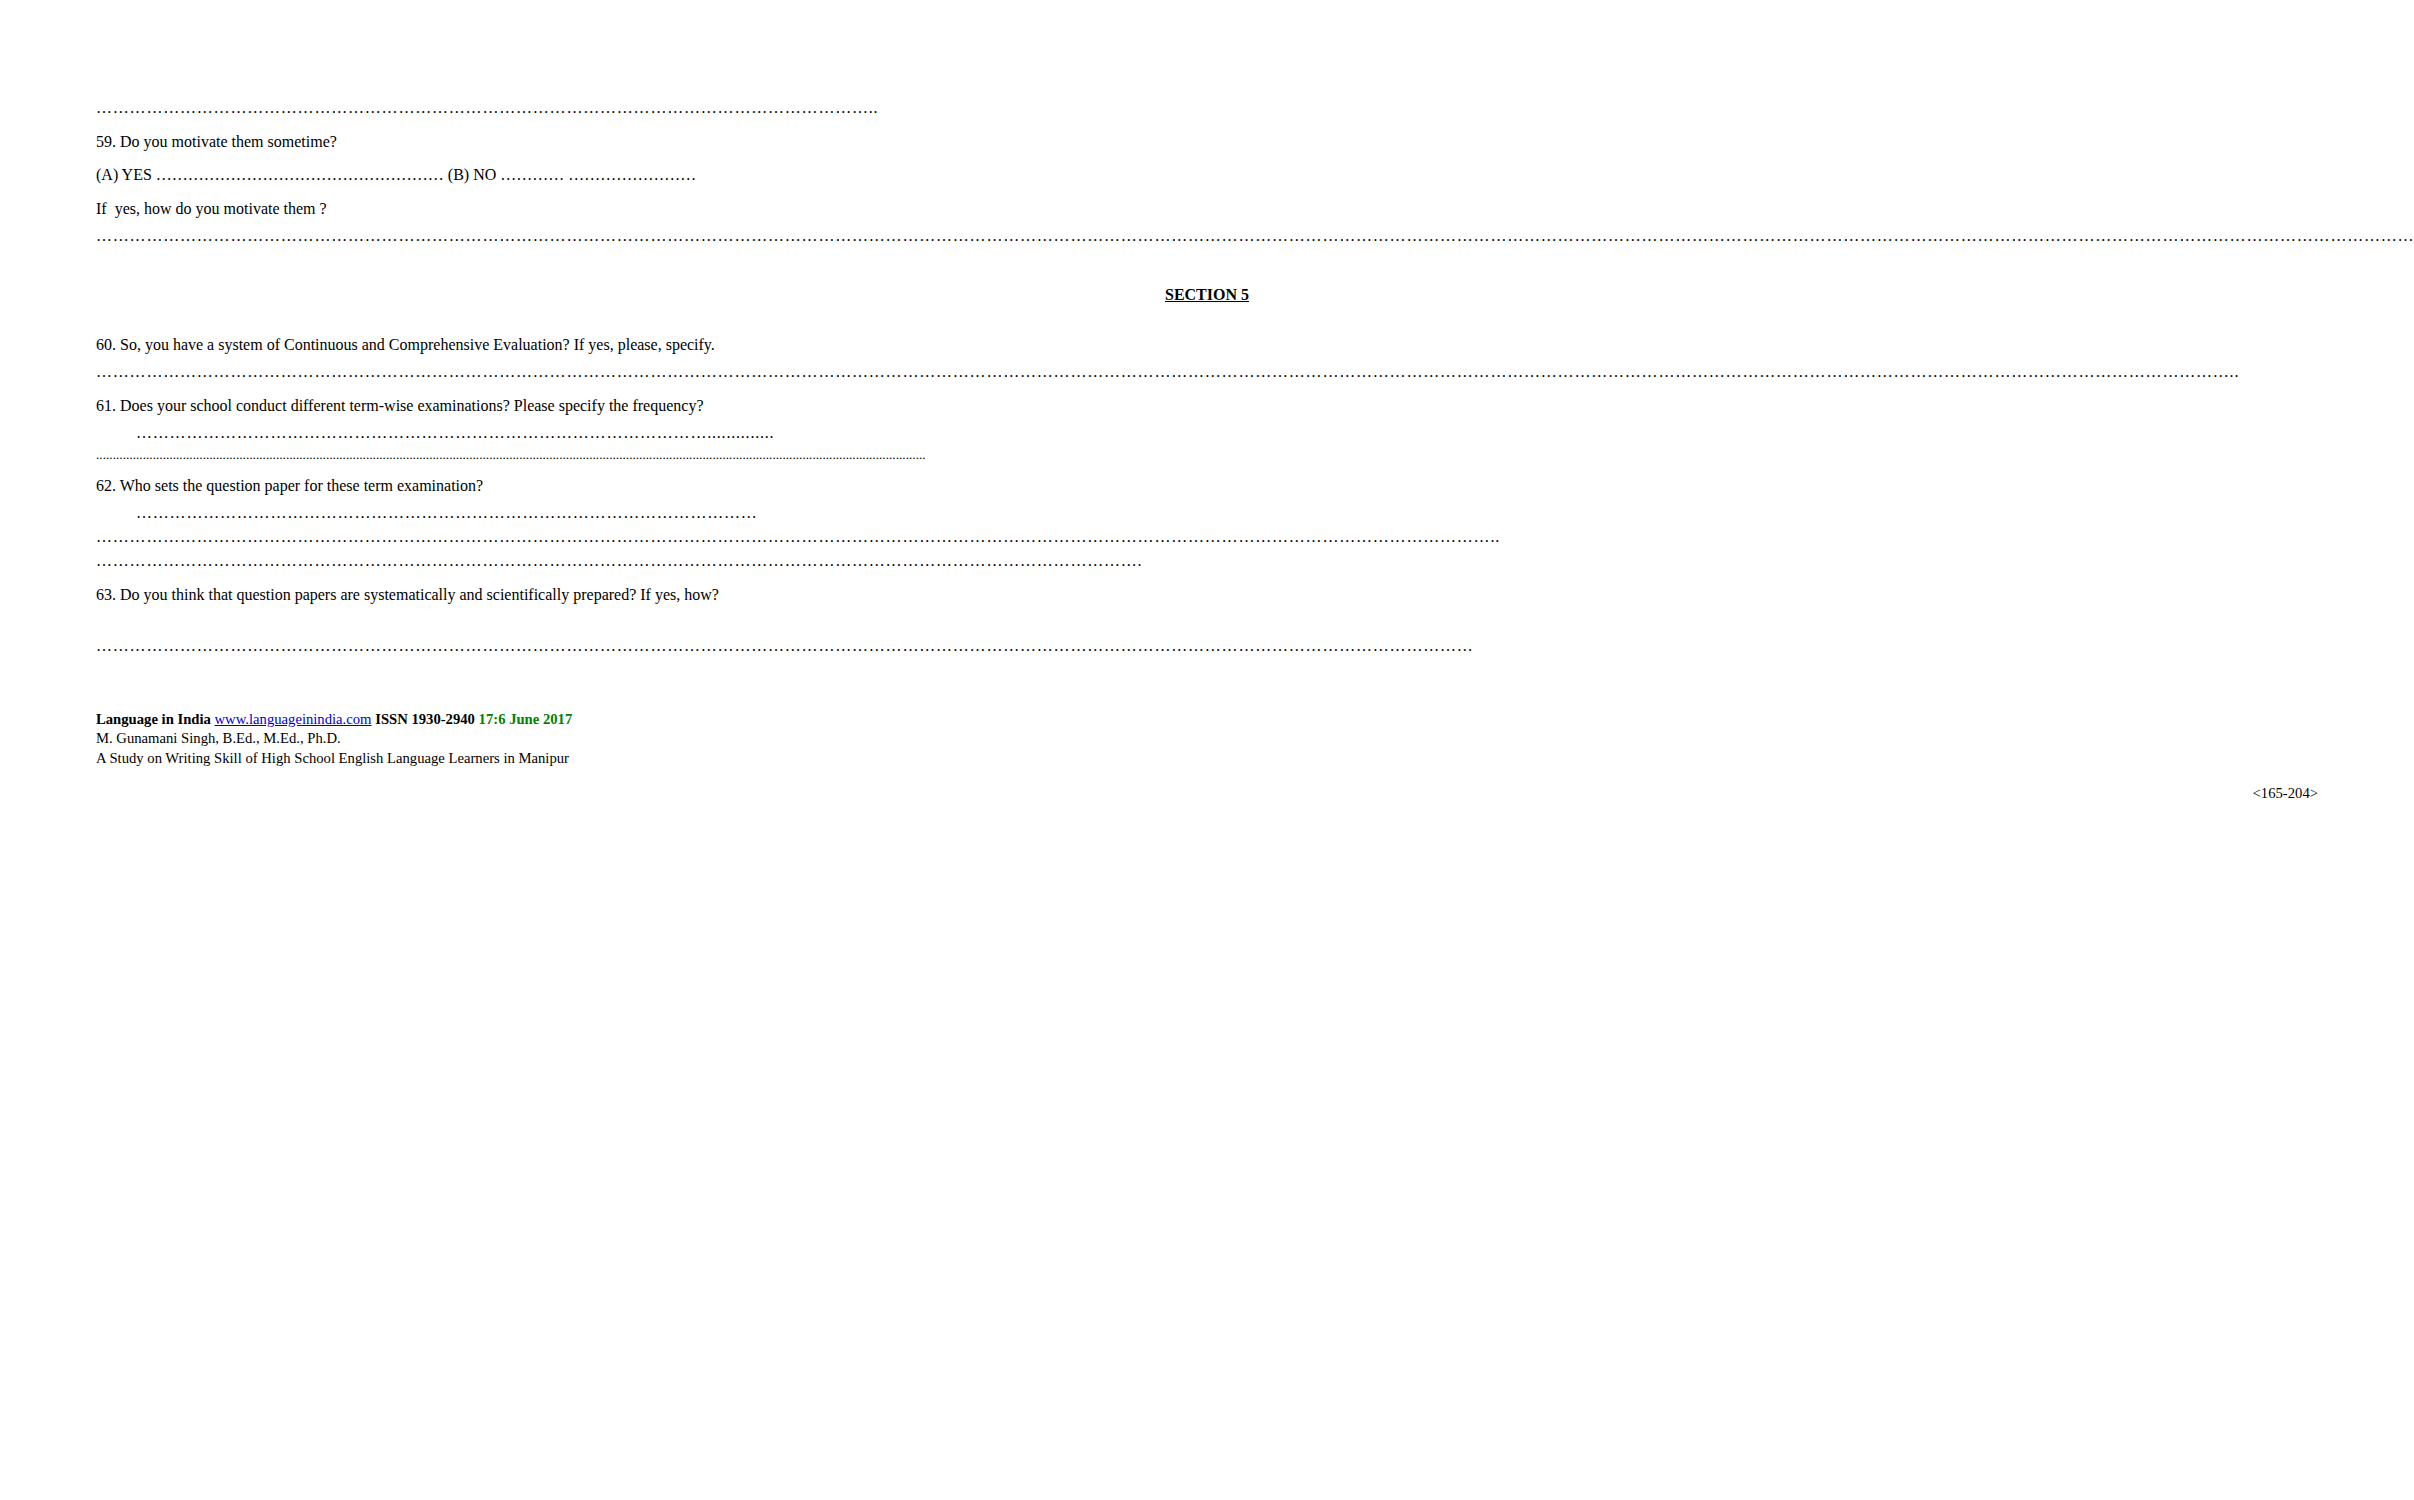…………………………………………………………………………………………………………………………..
59. Do you motivate them sometime?
(A) YES ……………………………………………… (B) NO ………… ……………………
If yes, how do you motivate them ?
………………………………………………………………………………………………………………………………………………………………………………………………………………………………………………………………………………………………………………………………………………………………………………
SECTION 5
60. So, you have a system of Continuous and Comprehensive Evaluation? If yes, please, specify.
…………………………………………………………………………………………………………………………………………………………………………………………………………………………………………………………………………………………………………………………………………………..
61. Does your school conduct different term-wise examinations? Please specify the frequency?
…………………………………………………………………………………………..............
.........................................................................................................................................................................................................................................................
62. Who sets the question paper for these term examination?
…………………………………………………………………………………………………
……………………………………………………………………………………………………………………………………………………………………………………………………………………………..
…………………………………………………………………………………………………………………………………………………………………….
63. Do you think that question papers are systematically and scientifically prepared? If yes, how?
…………………………………………………………………………………………………………………………………………………………………………………………………………………………
Language in India www.languageinindia.com ISSN 1930-2940 17:6 June 2017
M. Gunamani Singh, B.Ed., M.Ed., Ph.D.
A Study on Writing Skill of High School English Language Learners in Manipur
<165-204>